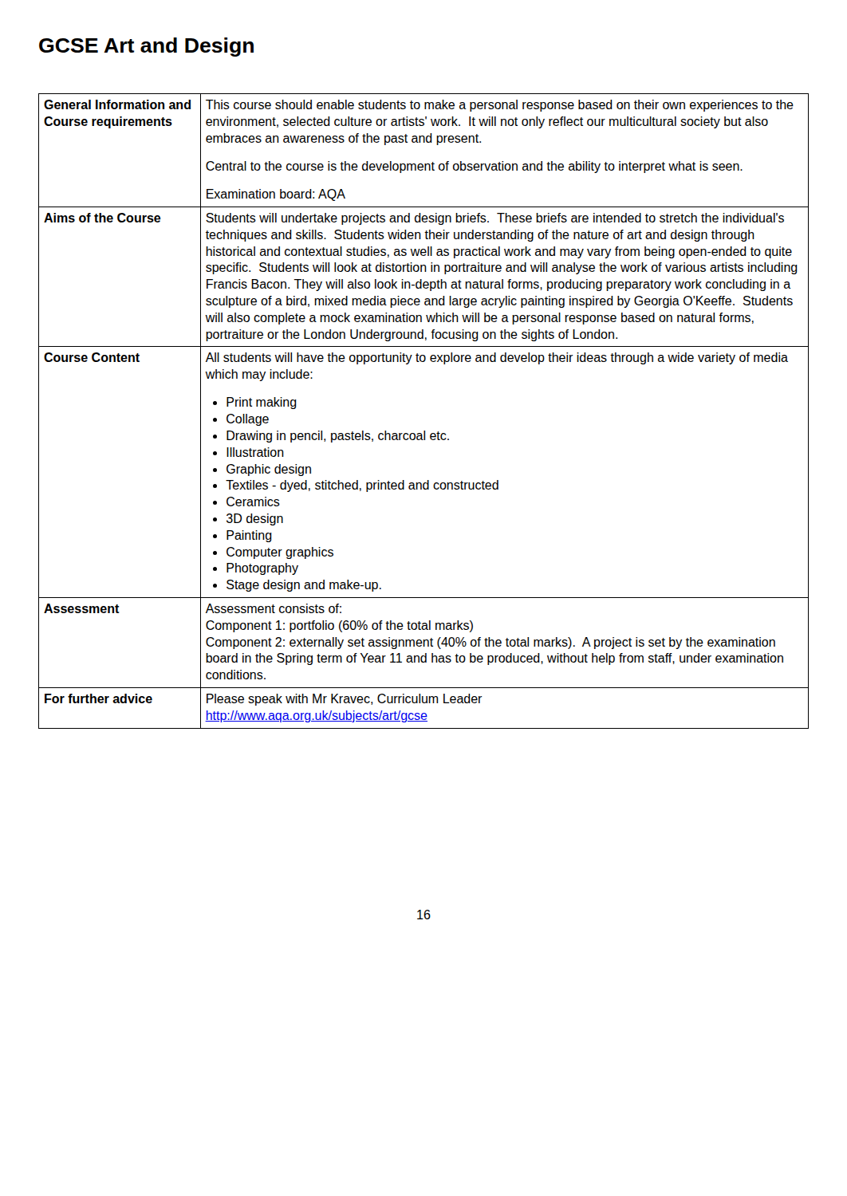GCSE Art and Design
| General Information and Course requirements | This course should enable students to make a personal response based on their own experiences to the environment, selected culture or artists' work. It will not only reflect our multicultural society but also embraces an awareness of the past and present. Central to the course is the development of observation and the ability to interpret what is seen. Examination board: AQA |
| Aims of the Course | Students will undertake projects and design briefs. These briefs are intended to stretch the individual's techniques and skills. Students widen their understanding of the nature of art and design through historical and contextual studies, as well as practical work and may vary from being open-ended to quite specific. Students will look at distortion in portraiture and will analyse the work of various artists including Francis Bacon. They will also look in-depth at natural forms, producing preparatory work concluding in a sculpture of a bird, mixed media piece and large acrylic painting inspired by Georgia O'Keeffe. Students will also complete a mock examination which will be a personal response based on natural forms, portraiture or the London Underground, focusing on the sights of London. |
| Course Content | All students will have the opportunity to explore and develop their ideas through a wide variety of media which may include: Print making Collage Drawing in pencil, pastels, charcoal etc. Illustration Graphic design Textiles - dyed, stitched, printed and constructed Ceramics 3D design Painting Computer graphics Photography Stage design and make-up. |
| Assessment | Assessment consists of: Component 1: portfolio (60% of the total marks) Component 2: externally set assignment (40% of the total marks). A project is set by the examination board in the Spring term of Year 11 and has to be produced, without help from staff, under examination conditions. |
| For further advice | Please speak with Mr Kravec, Curriculum Leader http://www.aqa.org.uk/subjects/art/gcse |
16